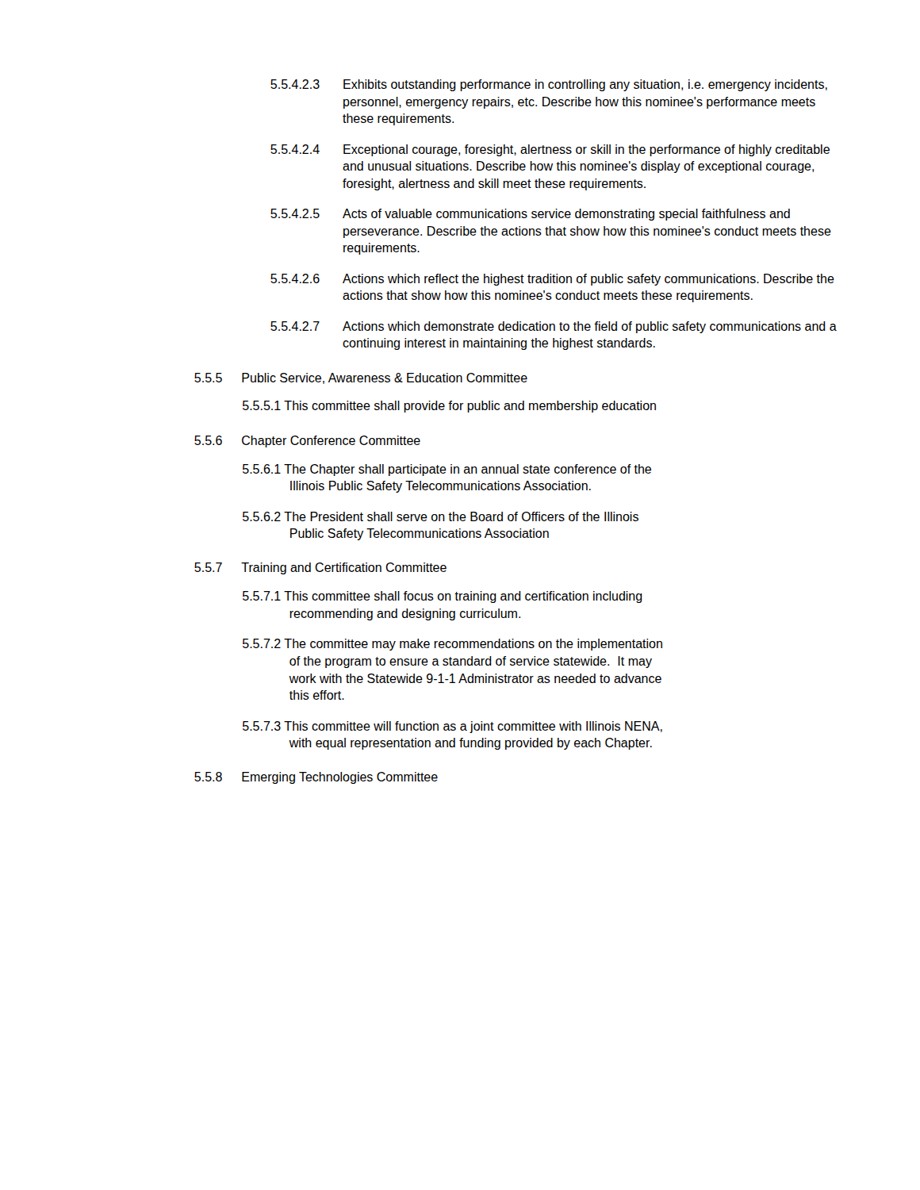5.5.4.2.3
Exhibits outstanding performance in controlling any situation, i.e. emergency incidents, personnel, emergency repairs, etc. Describe how this nominee's performance meets these requirements.
5.5.4.2.4
Exceptional courage, foresight, alertness or skill in the performance of highly creditable and unusual situations. Describe how this nominee's display of exceptional courage, foresight, alertness and skill meet these requirements.
5.5.4.2.5
Acts of valuable communications service demonstrating special faithfulness and perseverance. Describe the actions that show how this nominee's conduct meets these requirements.
5.5.4.2.6
Actions which reflect the highest tradition of public safety communications. Describe the actions that show how this nominee's conduct meets these requirements.
5.5.4.2.7
Actions which demonstrate dedication to the field of public safety communications and a continuing interest in maintaining the highest standards.
5.5.5
Public Service, Awareness & Education Committee
5.5.5.1 This committee shall provide for public and membership education
5.5.6
Chapter Conference Committee
5.5.6.1 The Chapter shall participate in an annual state conference of the Illinois Public Safety Telecommunications Association.
5.5.6.2 The President shall serve on the Board of Officers of the Illinois Public Safety Telecommunications Association
5.5.7
Training and Certification Committee
5.5.7.1 This committee shall focus on training and certification including recommending and designing curriculum.
5.5.7.2 The committee may make recommendations on the implementation of the program to ensure a standard of service statewide. It may work with the Statewide 9-1-1 Administrator as needed to advance this effort.
5.5.7.3 This committee will function as a joint committee with Illinois NENA, with equal representation and funding provided by each Chapter.
5.5.8
Emerging Technologies Committee